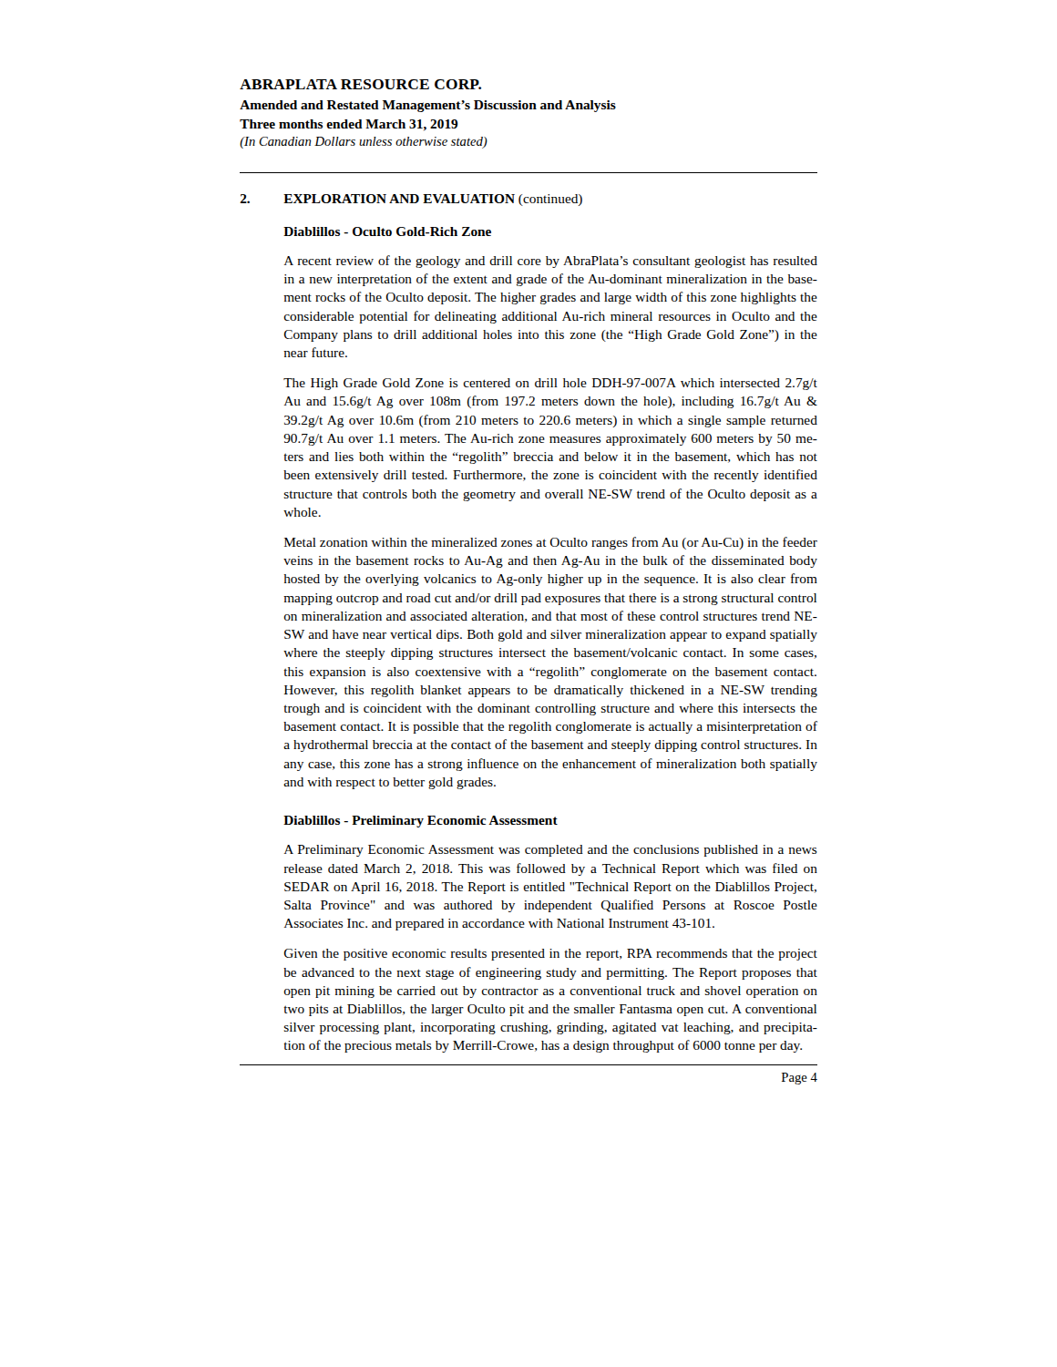ABRAPLATA RESOURCE CORP.
Amended and Restated Management’s Discussion and Analysis
Three months ended March 31, 2019
(In Canadian Dollars unless otherwise stated)
2. EXPLORATION AND EVALUATION (continued)
Diablillos - Oculto Gold-Rich Zone
A recent review of the geology and drill core by AbraPlata’s consultant geologist has resulted in a new interpretation of the extent and grade of the Au-dominant mineralization in the basement rocks of the Oculto deposit. The higher grades and large width of this zone highlights the considerable potential for delineating additional Au-rich mineral resources in Oculto and the Company plans to drill additional holes into this zone (the “High Grade Gold Zone”) in the near future.
The High Grade Gold Zone is centered on drill hole DDH-97-007A which intersected 2.7g/t Au and 15.6g/t Ag over 108m (from 197.2 meters down the hole), including 16.7g/t Au & 39.2g/t Ag over 10.6m (from 210 meters to 220.6 meters) in which a single sample returned 90.7g/t Au over 1.1 meters. The Au-rich zone measures approximately 600 meters by 50 meters and lies both within the “regolith” breccia and below it in the basement, which has not been extensively drill tested. Furthermore, the zone is coincident with the recently identified structure that controls both the geometry and overall NE-SW trend of the Oculto deposit as a whole.
Metal zonation within the mineralized zones at Oculto ranges from Au (or Au-Cu) in the feeder veins in the basement rocks to Au-Ag and then Ag-Au in the bulk of the disseminated body hosted by the overlying volcanics to Ag-only higher up in the sequence. It is also clear from mapping outcrop and road cut and/or drill pad exposures that there is a strong structural control on mineralization and associated alteration, and that most of these control structures trend NE-SW and have near vertical dips. Both gold and silver mineralization appear to expand spatially where the steeply dipping structures intersect the basement/volcanic contact. In some cases, this expansion is also coextensive with a “regolith” conglomerate on the basement contact. However, this regolith blanket appears to be dramatically thickened in a NE-SW trending trough and is coincident with the dominant controlling structure and where this intersects the basement contact. It is possible that the regolith conglomerate is actually a misinterpretation of a hydrothermal breccia at the contact of the basement and steeply dipping control structures. In any case, this zone has a strong influence on the enhancement of mineralization both spatially and with respect to better gold grades.
Diablillos - Preliminary Economic Assessment
A Preliminary Economic Assessment was completed and the conclusions published in a news release dated March 2, 2018. This was followed by a Technical Report which was filed on SEDAR on April 16, 2018. The Report is entitled "Technical Report on the Diablillos Project, Salta Province" and was authored by independent Qualified Persons at Roscoe Postle Associates Inc. and prepared in accordance with National Instrument 43-101.
Given the positive economic results presented in the report, RPA recommends that the project be advanced to the next stage of engineering study and permitting. The Report proposes that open pit mining be carried out by contractor as a conventional truck and shovel operation on two pits at Diablillos, the larger Oculto pit and the smaller Fantasma open cut. A conventional silver processing plant, incorporating crushing, grinding, agitated vat leaching, and precipitation of the precious metals by Merrill-Crowe, has a design throughput of 6000 tonne per day.
Page 4